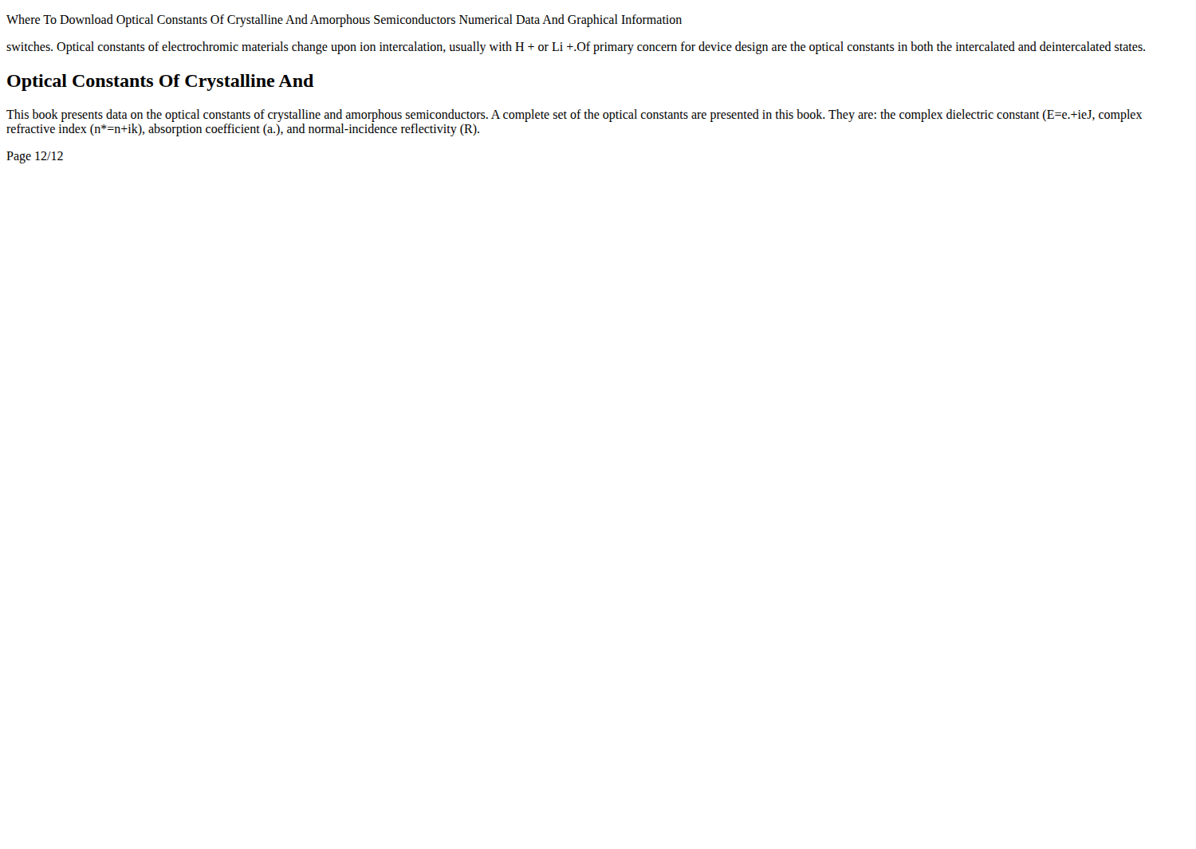Where To Download Optical Constants Of Crystalline And Amorphous Semiconductors Numerical Data And Graphical Information
switches. Optical constants of electrochromic materials change upon ion intercalation, usually with H + or Li +.Of primary concern for device design are the optical constants in both the intercalated and deintercalated states.
Optical Constants Of Crystalline And
This book presents data on the optical constants of crystalline and amorphous semiconductors. A complete set of the optical constants are presented in this book. They are: the complex dielectric constant (E=e.+ieJ, complex refractive index (n*=n+ik), absorption coefficient (a.), and normal-incidence reflectivity (R).
Page 12/12